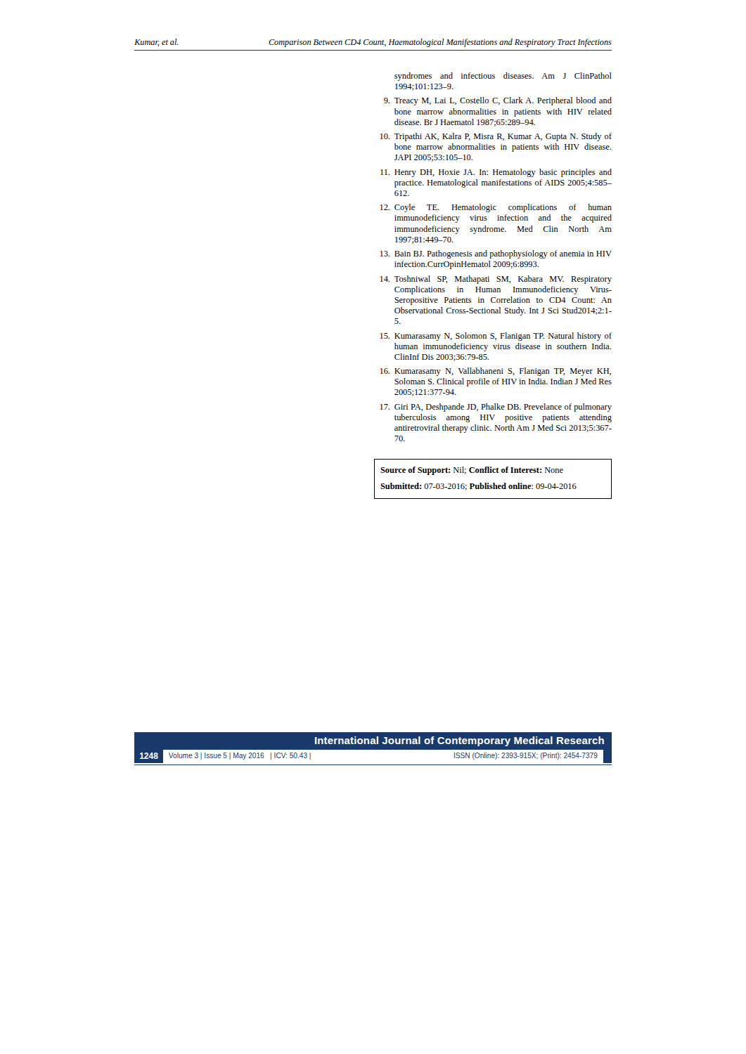Kumar, et al.
Comparison Between CD4 Count, Haematological Manifestations and Respiratory Tract Infections
syndromes and infectious diseases. Am J ClinPathol 1994;101:123–9.
9. Treacy M, Lai L, Costello C, Clark A. Peripheral blood and bone marrow abnormalities in patients with HIV related disease. Br J Haematol 1987;65:289–94.
10. Tripathi AK, Kalra P, Misra R, Kumar A, Gupta N. Study of bone marrow abnormalities in patients with HIV disease. JAPI 2005;53:105–10.
11. Henry DH, Hoxie JA. In: Hematology basic principles and practice. Hematological manifestations of AIDS 2005;4:585–612.
12. Coyle TE. Hematologic complications of human immunodeficiency virus infection and the acquired immunodeficiency syndrome. Med Clin North Am 1997;81:449–70.
13. Bain BJ. Pathogenesis and pathophysiology of anemia in HIV infection.CurrOpinHematol 2009;6:8993.
14. Toshniwal SP, Mathapati SM, Kabara MV. Respiratory Complications in Human Immunodeficiency Virus-Seropositive Patients in Correlation to CD4 Count: An Observational Cross-Sectional Study. Int J Sci Stud2014;2:1-5.
15. Kumarasamy N, Solomon S, Flanigan TP. Natural history of human immunodeficiency virus disease in southern India. ClinInf Dis 2003;36:79-85.
16. Kumarasamy N, Vallabhaneni S, Flanigan TP, Meyer KH, Soloman S. Clinical profile of HIV in India. Indian J Med Res 2005;121:377-94.
17. Giri PA, Deshpande JD, Phalke DB. Prevelance of pulmonary tuberculosis among HIV positive patients attending antiretroviral therapy clinic. North Am J Med Sci 2013;5:367-70.
Source of Support: Nil; Conflict of Interest: None
Submitted: 07-03-2016; Published online: 09-04-2016
International Journal of Contemporary Medical Research
1248
Volume 3 | Issue 5 | May 2016 | ICV: 50.43 |
ISSN (Online): 2393-915X; (Print): 2454-7379